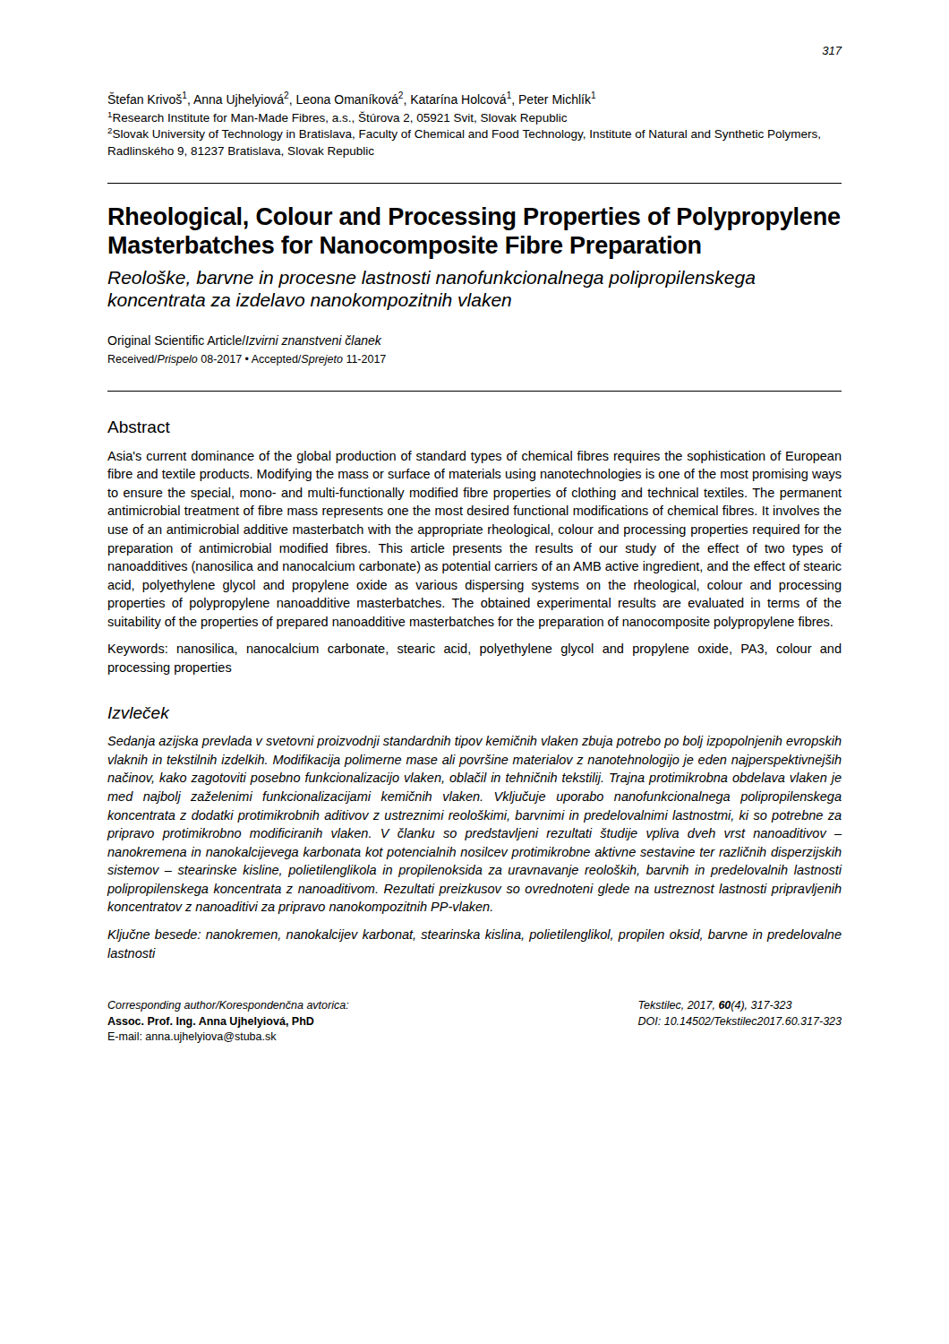317
Štefan Krivoš1, Anna Ujhelyiová2, Leona Omaníková2, Katarína Holcová1, Peter Michlík1
1Research Institute for Man-Made Fibres, a.s., Štúrova 2, 05921 Svit, Slovak Republic
2Slovak University of Technology in Bratislava, Faculty of Chemical and Food Technology, Institute of Natural and Synthetic Polymers, Radlinského 9, 81237 Bratislava, Slovak Republic
Rheological, Colour and Processing Properties of Polypropylene Masterbatches for Nanocomposite Fibre Preparation
Reološke, barvne in procesne lastnosti nanofunkcionalnega polipropilenskega koncentrata za izdelavo nanokompozitnih vlaken
Original Scientific Article/Izvirni znanstveni članek
Received/Prispelo 08-2017 • Accepted/Sprejeto 11-2017
Abstract
Asia's current dominance of the global production of standard types of chemical fibres requires the sophistication of European fibre and textile products. Modifying the mass or surface of materials using nanotechnologies is one of the most promising ways to ensure the special, mono- and multi-functionally modified fibre properties of clothing and technical textiles. The permanent antimicrobial treatment of fibre mass represents one the most desired functional modifications of chemical fibres. It involves the use of an antimicrobial additive masterbatch with the appropriate rheological, colour and processing properties required for the preparation of antimicrobial modified fibres. This article presents the results of our study of the effect of two types of nanoadditives (nanosilica and nanocalcium carbonate) as potential carriers of an AMB active ingredient, and the effect of stearic acid, polyethylene glycol and propylene oxide as various dispersing systems on the rheological, colour and processing properties of polypropylene nanoadditive masterbatches. The obtained experimental results are evaluated in terms of the suitability of the properties of prepared nanoadditive masterbatches for the preparation of nanocomposite polypropylene fibres.
Keywords: nanosilica, nanocalcium carbonate, stearic acid, polyethylene glycol and propylene oxide, PA3, colour and processing properties
Izvleček
Sedanja azijska prevlada v svetovni proizvodnji standardnih tipov kemičnih vlaken zbuja potrebo po bolj izpopolnjenih evropskih vlaknih in tekstilnih izdelkih. Modifikacija polimerne mase ali površine materialov z nanotehnologijo je eden najperspektivnejših načinov, kako zagotoviti posebno funkcionalizacijo vlaken, oblačil in tehničnih tekstilij. Trajna protimikrobna obdelava vlaken je med najbolj zaželenimi funkcionalizacijami kemičnih vlaken. Vključuje uporabo nanofunkcionalnega polipropilenskega koncentrata z dodatki protimikrobnih aditivov z ustreznimi reološkimi, barvnimi in predelovalnimi lastnostmi, ki so potrebne za pripravo protimikrobno modificiranih vlaken. V članku so predstavljeni rezultati študije vpliva dveh vrst nanoaditivov – nanokremena in nanokalcijevega karbonata kot potencialnih nosilcev protimikrobne aktivne sestavine ter različnih disperzijskih sistemov – stearinske kisline, polietilenglikola in propilenoksida za uravnavanje reoloških, barvnih in predelovalnih lastnosti polipropilenskega koncentrata z nanoaditivom. Rezultati preizkusov so ovrednoteni glede na ustreznost lastnosti pripravljenih koncentratov z nanoaditivi za pripravo nanokompozitnih PP-vlaken.
Ključne besede: nanokremen, nanokalcijev karbonat, stearinska kislina, polietilenglikol, propilen oksid, barvne in predelovalne lastnosti
Corresponding author/Korespondenčna avtorica:
Assoc. Prof. Ing. Anna Ujhelyiová, PhD
E-mail: anna.ujhelyiova@stuba.sk
Tekstilec, 2017, 60(4), 317-323
DOI: 10.14502/Tekstilec2017.60.317-323